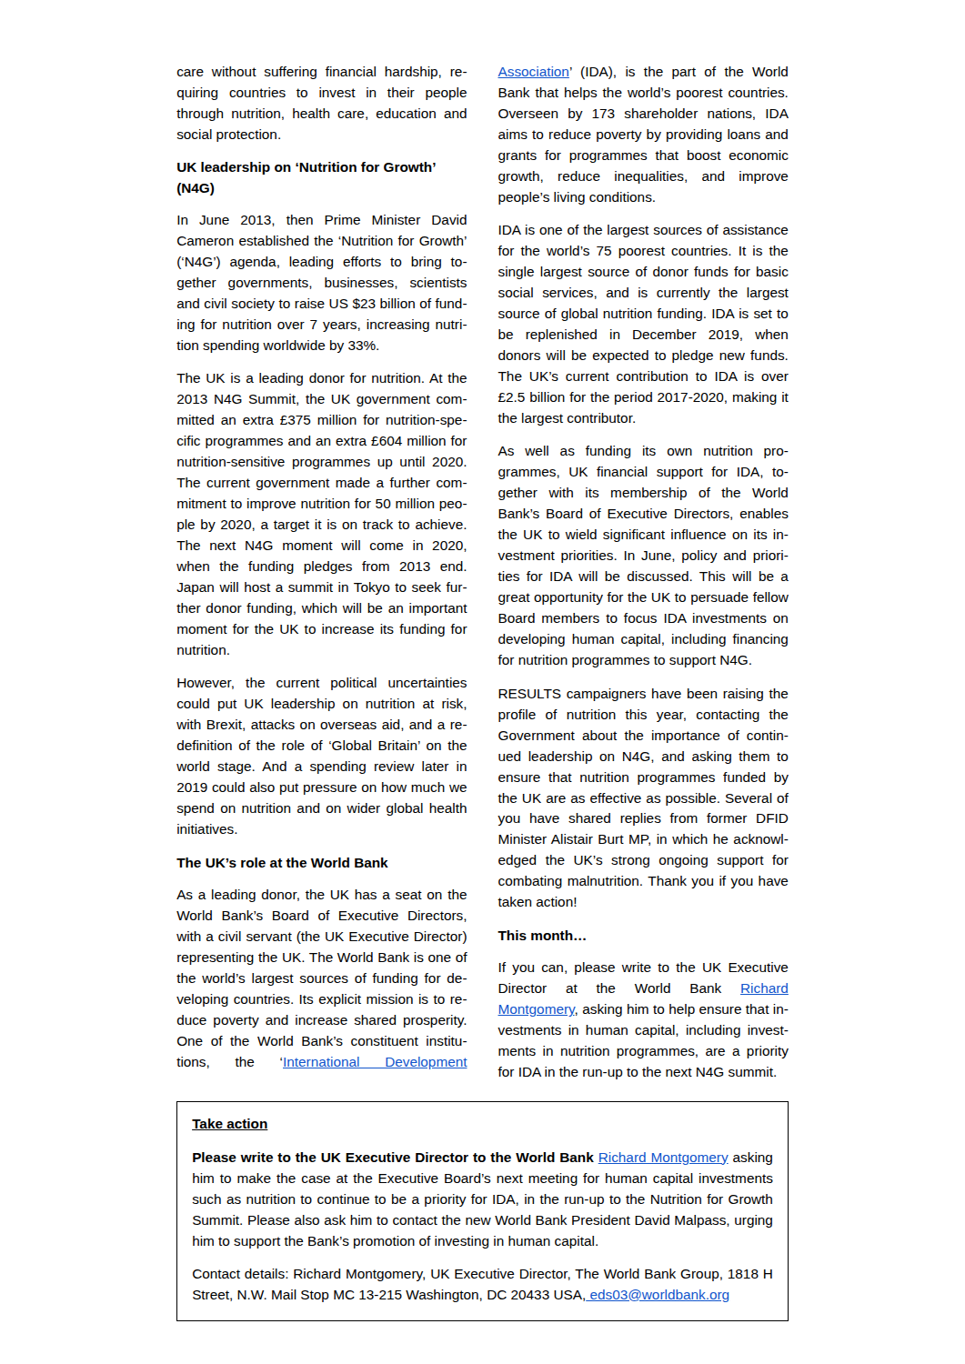care without suffering financial hardship, requiring countries to invest in their people through nutrition, health care, education and social protection.
UK leadership on ‘Nutrition for Growth’ (N4G)
In June 2013, then Prime Minister David Cameron established the ‘Nutrition for Growth’ (‘N4G’) agenda, leading efforts to bring together governments, businesses, scientists and civil society to raise US $23 billion of funding for nutrition over 7 years, increasing nutrition spending worldwide by 33%.
The UK is a leading donor for nutrition. At the 2013 N4G Summit, the UK government committed an extra £375 million for nutrition-specific programmes and an extra £604 million for nutrition-sensitive programmes up until 2020. The current government made a further commitment to improve nutrition for 50 million people by 2020, a target it is on track to achieve. The next N4G moment will come in 2020, when the funding pledges from 2013 end. Japan will host a summit in Tokyo to seek further donor funding, which will be an important moment for the UK to increase its funding for nutrition.
However, the current political uncertainties could put UK leadership on nutrition at risk, with Brexit, attacks on overseas aid, and a redefinition of the role of ‘Global Britain’ on the world stage. And a spending review later in 2019 could also put pressure on how much we spend on nutrition and on wider global health initiatives.
The UK’s role at the World Bank
As a leading donor, the UK has a seat on the World Bank’s Board of Executive Directors, with a civil servant (the UK Executive Director) representing the UK. The World Bank is one of the world’s largest sources of funding for developing countries. Its explicit mission is to reduce poverty and increase shared prosperity. One of the World Bank’s constituent institutions, the ‘International Development Association’ (IDA), is the part of the World Bank that helps the world’s poorest countries. Overseen by 173 shareholder nations, IDA aims to reduce poverty by providing loans and grants for programmes that boost economic growth, reduce inequalities, and improve people’s living conditions.
IDA is one of the largest sources of assistance for the world’s 75 poorest countries. It is the single largest source of donor funds for basic social services, and is currently the largest source of global nutrition funding. IDA is set to be replenished in December 2019, when donors will be expected to pledge new funds. The UK’s current contribution to IDA is over £2.5 billion for the period 2017-2020, making it the largest contributor.
As well as funding its own nutrition programmes, UK financial support for IDA, together with its membership of the World Bank’s Board of Executive Directors, enables the UK to wield significant influence on its investment priorities. In June, policy and priorities for IDA will be discussed. This will be a great opportunity for the UK to persuade fellow Board members to focus IDA investments on developing human capital, including financing for nutrition programmes to support N4G.
RESULTS campaigners have been raising the profile of nutrition this year, contacting the Government about the importance of continued leadership on N4G, and asking them to ensure that nutrition programmes funded by the UK are as effective as possible. Several of you have shared replies from former DFID Minister Alistair Burt MP, in which he acknowledged the UK’s strong ongoing support for combating malnutrition. Thank you if you have taken action!
This month…
If you can, please write to the UK Executive Director at the World Bank Richard Montgomery, asking him to help ensure that investments in human capital, including investments in nutrition programmes, are a priority for IDA in the run-up to the next N4G summit.
Take action
Please write to the UK Executive Director to the World Bank Richard Montgomery asking him to make the case at the Executive Board’s next meeting for human capital investments such as nutrition to continue to be a priority for IDA, in the run-up to the Nutrition for Growth Summit. Please also ask him to contact the new World Bank President David Malpass, urging him to support the Bank’s promotion of investing in human capital.
Contact details: Richard Montgomery, UK Executive Director, The World Bank Group, 1818 H Street, N.W. Mail Stop MC 13-215 Washington, DC 20433 USA, eds03@worldbank.org